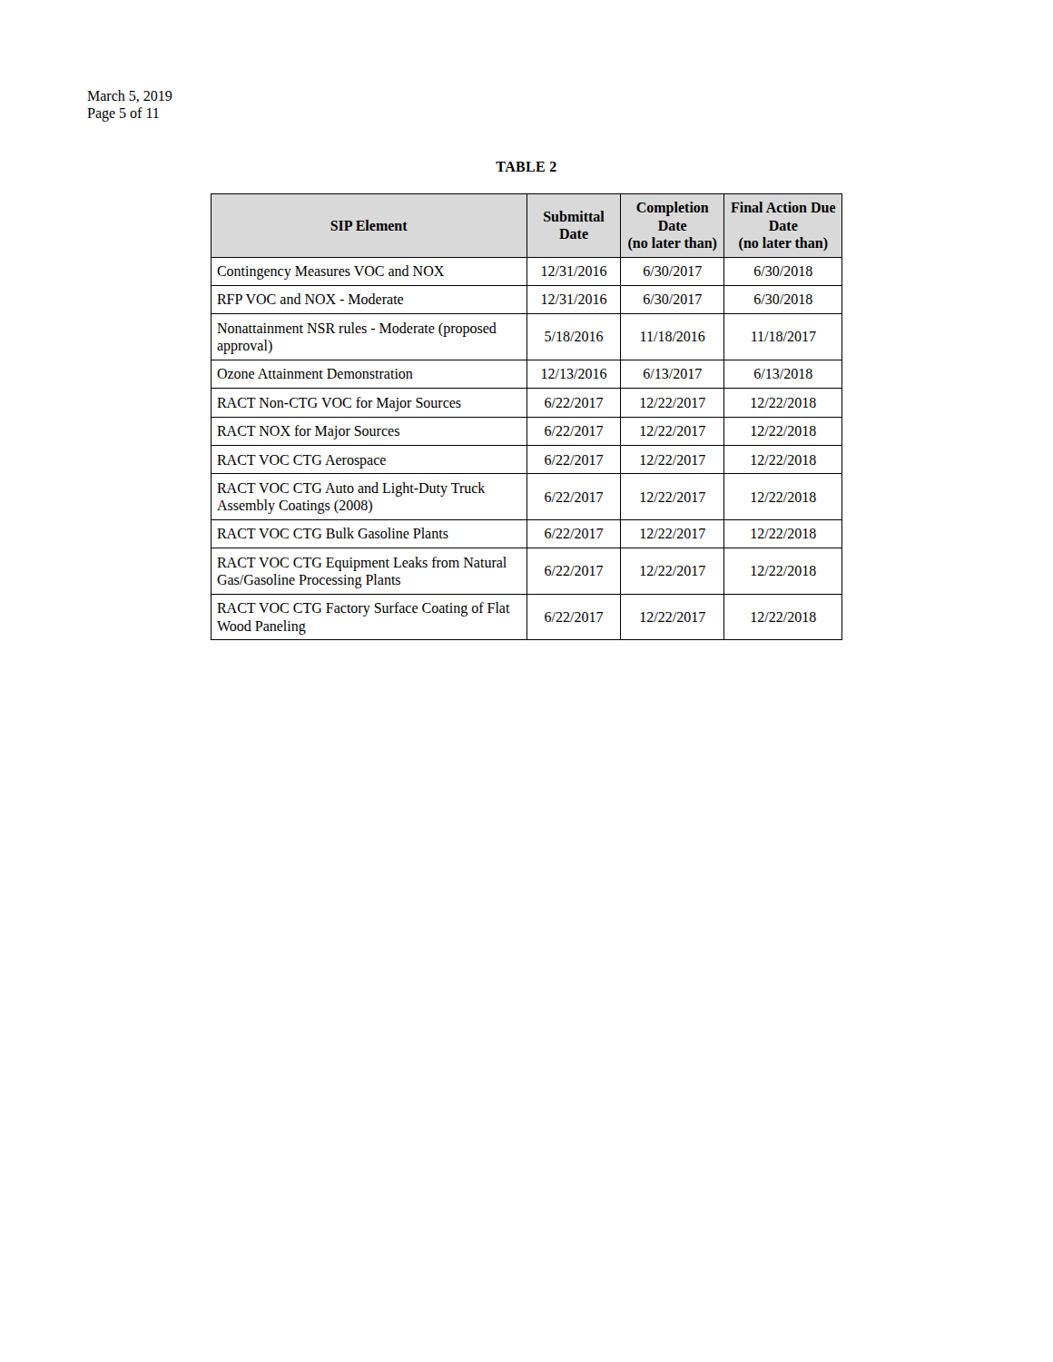March 5, 2019
Page 5 of 11
TABLE 2
| SIP Element | Submittal Date | Completion Date (no later than) | Final Action Due Date (no later than) |
| --- | --- | --- | --- |
| Contingency Measures VOC and NOX | 12/31/2016 | 6/30/2017 | 6/30/2018 |
| RFP VOC and NOX - Moderate | 12/31/2016 | 6/30/2017 | 6/30/2018 |
| Nonattainment NSR rules - Moderate (proposed approval) | 5/18/2016 | 11/18/2016 | 11/18/2017 |
| Ozone Attainment Demonstration | 12/13/2016 | 6/13/2017 | 6/13/2018 |
| RACT Non-CTG VOC for Major Sources | 6/22/2017 | 12/22/2017 | 12/22/2018 |
| RACT NOX for Major Sources | 6/22/2017 | 12/22/2017 | 12/22/2018 |
| RACT VOC CTG Aerospace | 6/22/2017 | 12/22/2017 | 12/22/2018 |
| RACT VOC CTG Auto and Light-Duty Truck Assembly Coatings (2008) | 6/22/2017 | 12/22/2017 | 12/22/2018 |
| RACT VOC CTG Bulk Gasoline Plants | 6/22/2017 | 12/22/2017 | 12/22/2018 |
| RACT VOC CTG Equipment Leaks from Natural Gas/Gasoline Processing Plants | 6/22/2017 | 12/22/2017 | 12/22/2018 |
| RACT VOC CTG Factory Surface Coating of Flat Wood Paneling | 6/22/2017 | 12/22/2017 | 12/22/2018 |